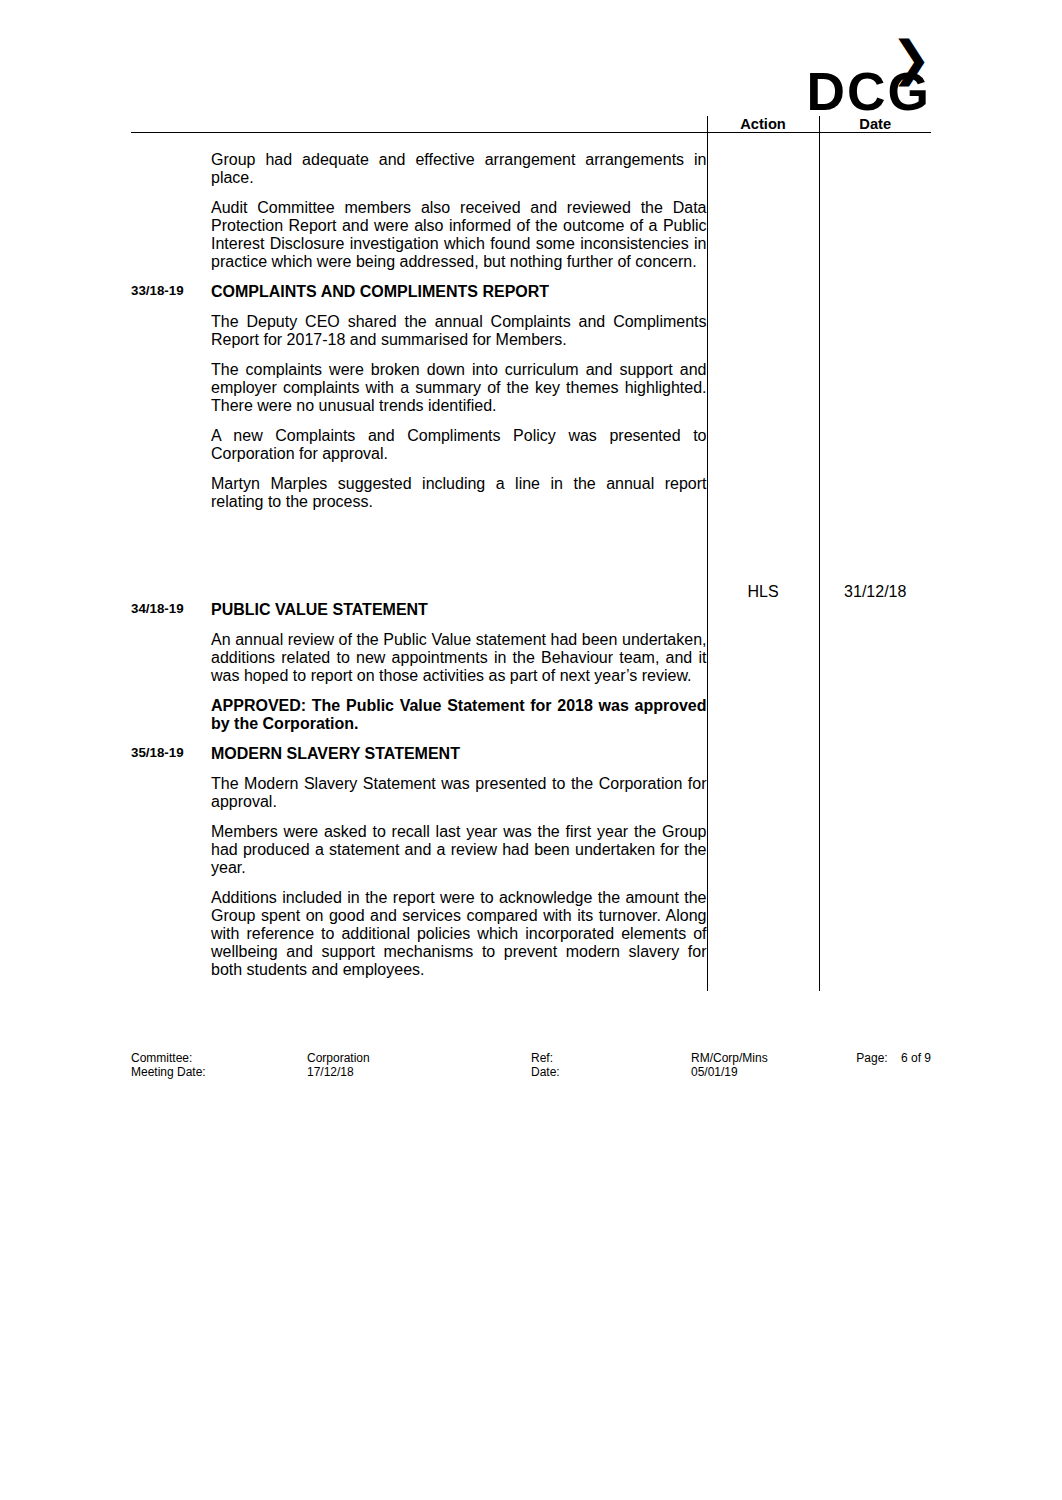❯
DCG
| | | Action | Date |
| | Group had adequate and effective arrangement arrangements in place. Audit Committee members also received and reviewed the Data Protection Report and were also informed of the outcome of a Public Interest Disclosure investigation which found some inconsistencies in practice which were being addressed, but nothing further of concern. | | |
| 33/18-19 | COMPLAINTS AND COMPLIMENTS REPORT The Deputy CEO shared the annual Complaints and Compliments Report for 2017-18 and summarised for Members. The complaints were broken down into curriculum and support and employer complaints with a summary of the key themes highlighted. There were no unusual trends identified. A new Complaints and Compliments Policy was presented to Corporation for approval. Martyn Marples suggested including a line in the annual report relating to the process. | HLS | 31/12/18 |
| 34/18-19 | PUBLIC VALUE STATEMENT An annual review of the Public Value statement had been undertaken, additions related to new appointments in the Behaviour team, and it was hoped to report on those activities as part of next year’s review. APPROVED: The Public Value Statement for 2018 was approved by the Corporation. | | |
| 35/18-19 | MODERN SLAVERY STATEMENT The Modern Slavery Statement was presented to the Corporation for approval. Members were asked to recall last year was the first year the Group had produced a statement and a review had been undertaken for the year. Additions included in the report were to acknowledge the amount the Group spent on good and services compared with its turnover. Along with reference to additional policies which incorporated elements of wellbeing and support mechanisms to prevent modern slavery for both students and employees. | | |
| Committee: | Corporation | Ref: | RM/Corp/Mins | Page: 6 of 9 |
| Meeting Date: | 17/12/18 | Date: | 05/01/19 | |